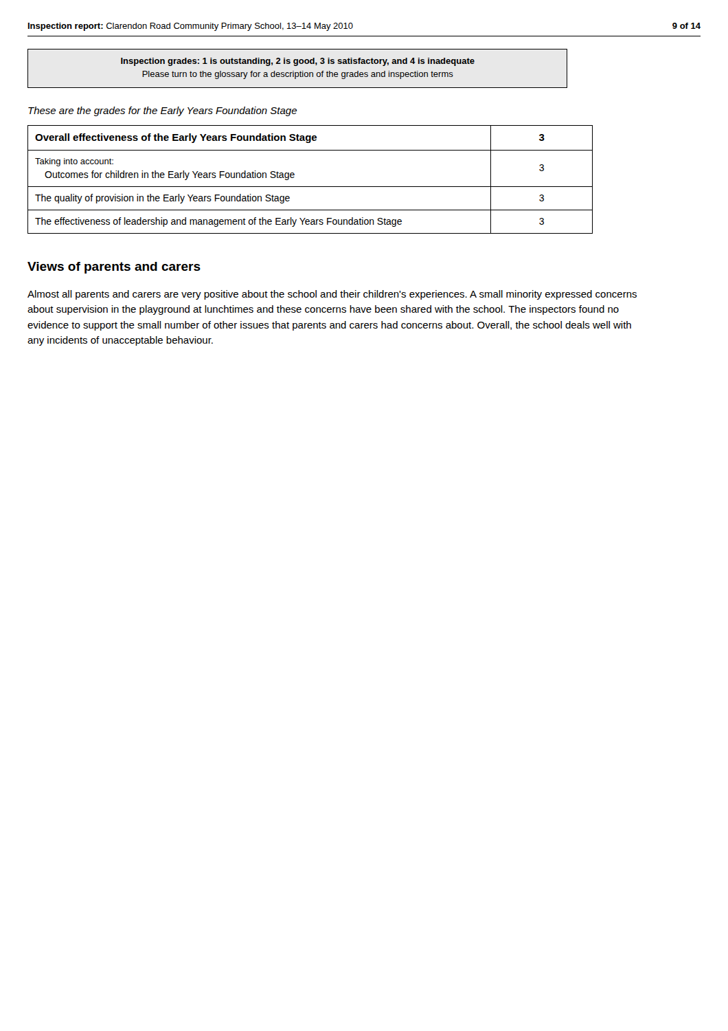Inspection report: Clarendon Road Community Primary School, 13–14 May 2010
9 of 14
Inspection grades: 1 is outstanding, 2 is good, 3 is satisfactory, and 4 is inadequate
Please turn to the glossary for a description of the grades and inspection terms
These are the grades for the Early Years Foundation Stage
| Overall effectiveness of the Early Years Foundation Stage | 3 |
| Taking into account: Outcomes for children in the Early Years Foundation Stage | 3 |
| The quality of provision in the Early Years Foundation Stage | 3 |
| The effectiveness of leadership and management of the Early Years Foundation Stage | 3 |
Views of parents and carers
Almost all parents and carers are very positive about the school and their children's experiences. A small minority expressed concerns about supervision in the playground at lunchtimes and these concerns have been shared with the school. The inspectors found no evidence to support the small number of other issues that parents and carers had concerns about. Overall, the school deals well with any incidents of unacceptable behaviour.